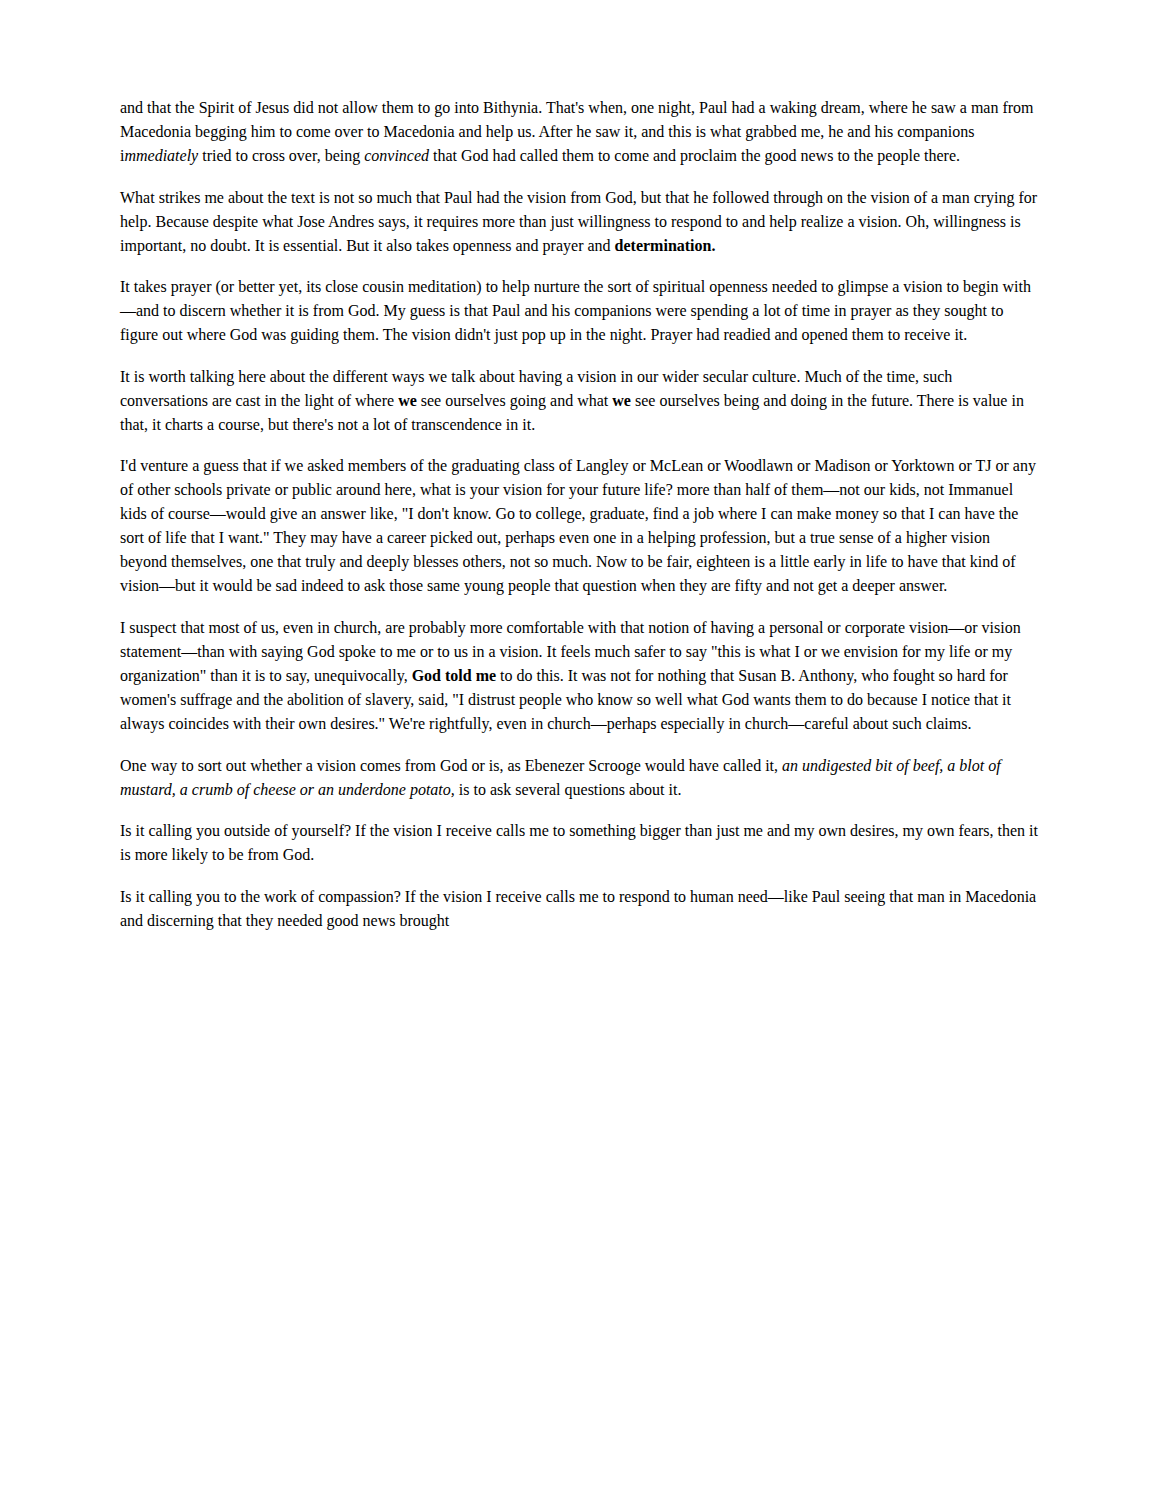and that the Spirit of Jesus did not allow them to go into Bithynia. That's when, one night, Paul had a waking dream, where he saw a man from Macedonia begging him to come over to Macedonia and help us. After he saw it, and this is what grabbed me, he and his companions immediately tried to cross over, being convinced that God had called them to come and proclaim the good news to the people there.
What strikes me about the text is not so much that Paul had the vision from God, but that he followed through on the vision of a man crying for help. Because despite what Jose Andres says, it requires more than just willingness to respond to and help realize a vision. Oh, willingness is important, no doubt. It is essential. But it also takes openness and prayer and determination.
It takes prayer (or better yet, its close cousin meditation) to help nurture the sort of spiritual openness needed to glimpse a vision to begin with—and to discern whether it is from God. My guess is that Paul and his companions were spending a lot of time in prayer as they sought to figure out where God was guiding them. The vision didn't just pop up in the night. Prayer had readied and opened them to receive it.
It is worth talking here about the different ways we talk about having a vision in our wider secular culture. Much of the time, such conversations are cast in the light of where we see ourselves going and what we see ourselves being and doing in the future. There is value in that, it charts a course, but there's not a lot of transcendence in it.
I'd venture a guess that if we asked members of the graduating class of Langley or McLean or Woodlawn or Madison or Yorktown or TJ or any of other schools private or public around here, what is your vision for your future life? more than half of them—not our kids, not Immanuel kids of course—would give an answer like, "I don't know. Go to college, graduate, find a job where I can make money so that I can have the sort of life that I want." They may have a career picked out, perhaps even one in a helping profession, but a true sense of a higher vision beyond themselves, one that truly and deeply blesses others, not so much. Now to be fair, eighteen is a little early in life to have that kind of vision—but it would be sad indeed to ask those same young people that question when they are fifty and not get a deeper answer.
I suspect that most of us, even in church, are probably more comfortable with that notion of having a personal or corporate vision—or vision statement—than with saying God spoke to me or to us in a vision. It feels much safer to say "this is what I or we envision for my life or my organization" than it is to say, unequivocally, God told me to do this. It was not for nothing that Susan B. Anthony, who fought so hard for women's suffrage and the abolition of slavery, said, "I distrust people who know so well what God wants them to do because I notice that it always coincides with their own desires." We're rightfully, even in church—perhaps especially in church—careful about such claims.
One way to sort out whether a vision comes from God or is, as Ebenezer Scrooge would have called it, an undigested bit of beef, a blot of mustard, a crumb of cheese or an underdone potato, is to ask several questions about it.
Is it calling you outside of yourself? If the vision I receive calls me to something bigger than just me and my own desires, my own fears, then it is more likely to be from God.
Is it calling you to the work of compassion? If the vision I receive calls me to respond to human need—like Paul seeing that man in Macedonia and discerning that they needed good news brought